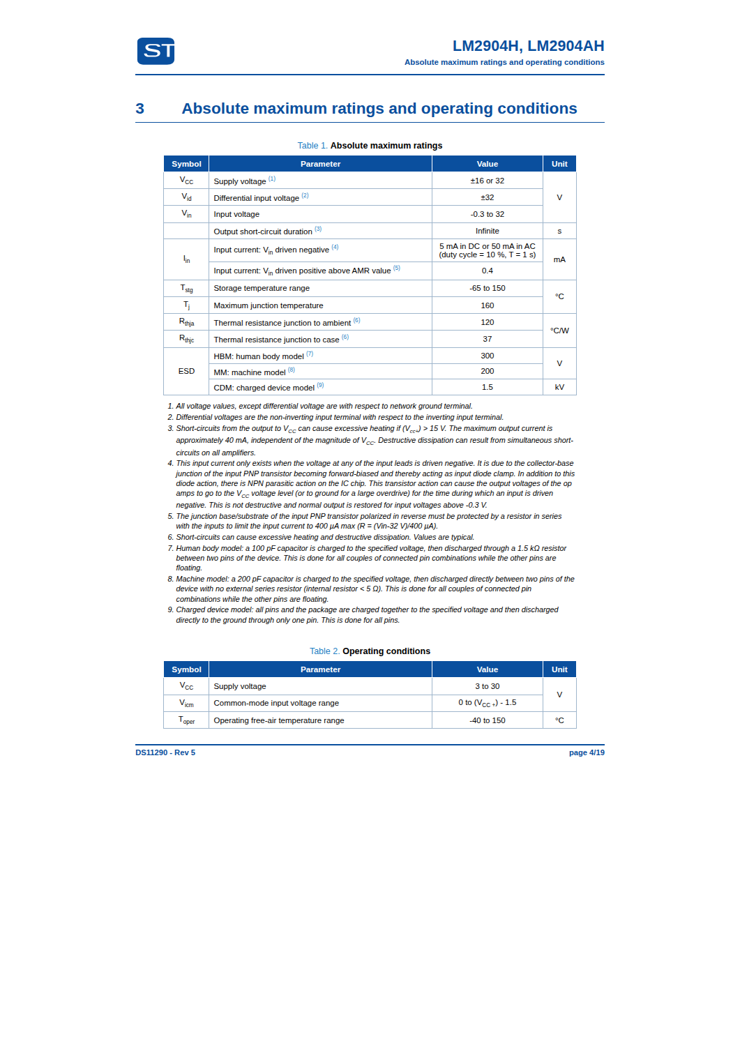LM2904H, LM2904AH
Absolute maximum ratings and operating conditions
3
Absolute maximum ratings and operating conditions
Table 1. Absolute maximum ratings
| Symbol | Parameter | Value | Unit |
| --- | --- | --- | --- |
| V CC | Supply voltage (1) | ±16 or 32 | V |
| V id | Differential input voltage (2) | ±32 |
| V in | Input voltage | -0.3 to 32 |
| | Output short-circuit duration (3) | Infinite | s |
| I in | Input current: V in driven negative (4) | 5 mA in DC or 50 mA in AC (duty cycle = 10 %, T = 1 s) | mA |
| Input current: V in driven positive above AMR value (5) | 0.4 |
| T stg | Storage temperature range | -65 to 150 | °C |
| T j | Maximum junction temperature | 160 |
| R thja | Thermal resistance junction to ambient (6) | 120 | °C/W |
| R thjc | Thermal resistance junction to case (6) | 37 |
| ESD | HBM: human body model (7) | 300 | V |
| MM: machine model (8) | 200 |
| CDM: charged device model (9) | 1.5 | kV |
All voltage values, except differential voltage are with respect to network ground terminal.
Differential voltages are the non-inverting input terminal with respect to the inverting input terminal.
Short-circuits from the output to VCC can cause excessive heating if (Vcc+) > 15 V. The maximum output current is approximately 40 mA, independent of the magnitude of VCC. Destructive dissipation can result from simultaneous short-circuits on all amplifiers.
This input current only exists when the voltage at any of the input leads is driven negative. It is due to the collector-base junction of the input PNP transistor becoming forward-biased and thereby acting as input diode clamp. In addition to this diode action, there is NPN parasitic action on the IC chip. This transistor action can cause the output voltages of the op amps to go to the VCC voltage level (or to ground for a large overdrive) for the time during which an input is driven negative. This is not destructive and normal output is restored for input voltages above -0.3 V.
The junction base/substrate of the input PNP transistor polarized in reverse must be protected by a resistor in series with the inputs to limit the input current to 400 µA max (R = (Vin-32 V)/400 µA).
Short-circuits can cause excessive heating and destructive dissipation. Values are typical.
Human body model: a 100 pF capacitor is charged to the specified voltage, then discharged through a 1.5 kΩ resistor between two pins of the device. This is done for all couples of connected pin combinations while the other pins are floating.
Machine model: a 200 pF capacitor is charged to the specified voltage, then discharged directly between two pins of the device with no external series resistor (internal resistor < 5 Ω). This is done for all couples of connected pin combinations while the other pins are floating.
Charged device model: all pins and the package are charged together to the specified voltage and then discharged directly to the ground through only one pin. This is done for all pins.
Table 2. Operating conditions
| Symbol | Parameter | Value | Unit |
| --- | --- | --- | --- |
| V CC | Supply voltage | 3 to 30 | V |
| V icm | Common-mode input voltage range | 0 to (V CC + ) - 1.5 |
| T oper | Operating free-air temperature range | -40 to 150 | °C |
DS11290 - Rev 5
page 4/19